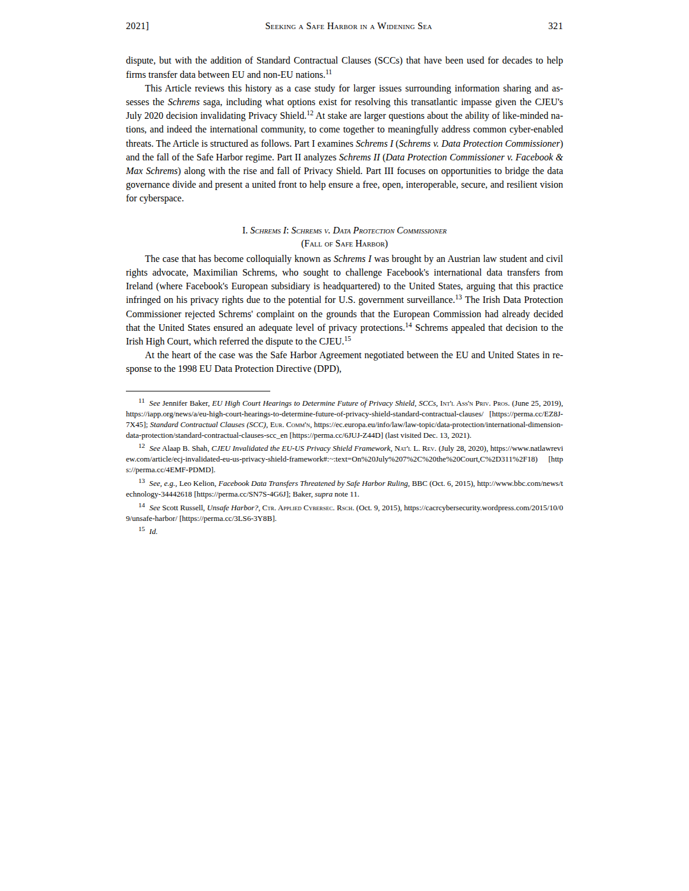2021] Seeking a Safe Harbor in a Widening Sea 321
dispute, but with the addition of Standard Contractual Clauses (SCCs) that have been used for decades to help firms transfer data between EU and non-EU nations.11
This Article reviews this history as a case study for larger issues surrounding information sharing and assesses the Schrems saga, including what options exist for resolving this transatlantic impasse given the CJEU's July 2020 decision invalidating Privacy Shield.12 At stake are larger questions about the ability of like-minded nations, and indeed the international community, to come together to meaningfully address common cyber-enabled threats. The Article is structured as follows. Part I examines Schrems I (Schrems v. Data Protection Commissioner) and the fall of the Safe Harbor regime. Part II analyzes Schrems II (Data Protection Commissioner v. Facebook & Max Schrems) along with the rise and fall of Privacy Shield. Part III focuses on opportunities to bridge the data governance divide and present a united front to help ensure a free, open, interoperable, secure, and resilient vision for cyberspace.
I. Schrems I: Schrems v. Data Protection Commissioner (Fall of Safe Harbor)
The case that has become colloquially known as Schrems I was brought by an Austrian law student and civil rights advocate, Maximilian Schrems, who sought to challenge Facebook's international data transfers from Ireland (where Facebook's European subsidiary is headquartered) to the United States, arguing that this practice infringed on his privacy rights due to the potential for U.S. government surveillance.13 The Irish Data Protection Commissioner rejected Schrems' complaint on the grounds that the European Commission had already decided that the United States ensured an adequate level of privacy protections.14 Schrems appealed that decision to the Irish High Court, which referred the dispute to the CJEU.15
At the heart of the case was the Safe Harbor Agreement negotiated between the EU and United States in response to the 1998 EU Data Protection Directive (DPD),
11 See Jennifer Baker, EU High Court Hearings to Determine Future of Privacy Shield, SCCs, Int'l Ass'n Priv. Pros. (June 25, 2019), https://iapp.org/news/a/eu-high-court-hearings-to-determine-future-of-privacy-shield-standard-contractual-clauses/ [https://perma.cc/EZ8J-7X45]; Standard Contractual Clauses (SCC), Eur. Comm'n, https://ec.europa.eu/info/law/law-topic/data-protection/international-dimension-data-protection/standard-contractual-clauses-scc_en [https://perma.cc/6JUJ-Z44D] (last visited Dec. 13, 2021).
12 See Alaap B. Shah, CJEU Invalidated the EU-US Privacy Shield Framework, Nat'l L. Rev. (July 28, 2020), https://www.natlawreview.com/article/ecj-invalidated-eu-us-privacy-shield-framework#:~:text=On%20July%207%2C%20the%20Court,C%2D311%2F18) [https://perma.cc/4EMF-PDMD].
13 See, e.g., Leo Kelion, Facebook Data Transfers Threatened by Safe Harbor Ruling, BBC (Oct. 6, 2015), http://www.bbc.com/news/technology-34442618 [https://perma.cc/SN7S-4G6J]; Baker, supra note 11.
14 See Scott Russell, Unsafe Harbor?, Ctr. Applied Cybersec. Rsch. (Oct. 9, 2015), https://cacrcybersecurity.wordpress.com/2015/10/09/unsafe-harbor/ [https://perma.cc/3LS6-3Y8B].
15 Id.